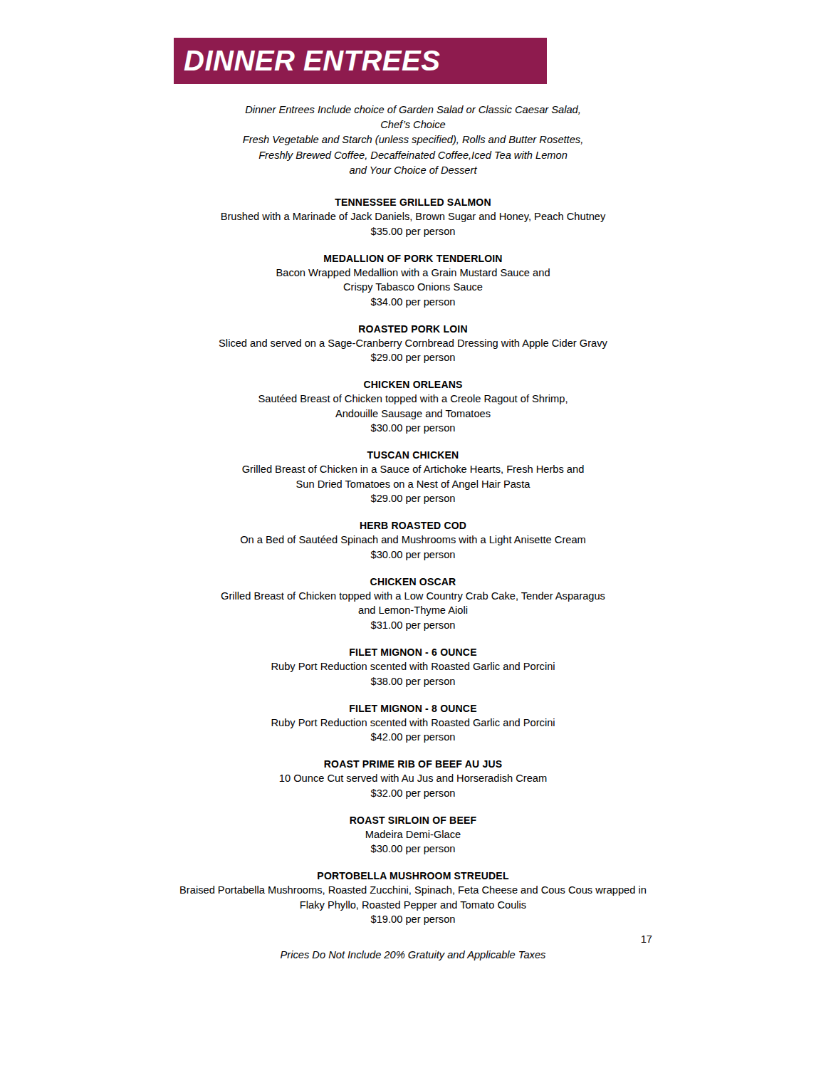DINNER ENTREES
Dinner Entrees Include choice of Garden Salad or Classic Caesar Salad, Chef’s Choice
Fresh Vegetable and Starch (unless specified), Rolls and Butter Rosettes,
Freshly Brewed Coffee, Decaffeinated Coffee,Iced Tea with Lemon
and Your Choice of Dessert
TENNESSEE GRILLED SALMON
Brushed with a Marinade of Jack Daniels, Brown Sugar and Honey, Peach Chutney
$35.00 per person
MEDALLION OF PORK TENDERLOIN
Bacon Wrapped Medallion with a Grain Mustard Sauce and
Crispy Tabasco Onions Sauce
$34.00 per person
ROASTED PORK LOIN
Sliced and served on a Sage-Cranberry Cornbread Dressing with Apple Cider Gravy
$29.00 per person
CHICKEN ORLEANS
Sautéed Breast of Chicken topped with a Creole Ragout of Shrimp,
Andouille Sausage and Tomatoes
$30.00 per person
TUSCAN CHICKEN
Grilled Breast of Chicken in a Sauce of Artichoke Hearts, Fresh Herbs and
Sun Dried Tomatoes on a Nest of Angel Hair Pasta
$29.00 per person
HERB ROASTED COD
On a Bed of Sautéed Spinach and Mushrooms with a Light Anisette Cream
$30.00 per person
CHICKEN OSCAR
Grilled Breast of Chicken topped with a Low Country Crab Cake, Tender Asparagus
and Lemon-Thyme Aioli
$31.00 per person
FILET MIGNON - 6 OUNCE
Ruby Port Reduction scented with Roasted Garlic and Porcini
$38.00 per person
FILET MIGNON - 8 OUNCE
Ruby Port Reduction scented with Roasted Garlic and Porcini
$42.00 per person
ROAST PRIME RIB OF BEEF AU JUS
10 Ounce Cut served with Au Jus and Horseradish Cream
$32.00 per person
ROAST SIRLOIN OF BEEF
Madeira Demi-Glace
$30.00 per person
PORTOBELLA MUSHROOM STREUDEL
Braised Portabella Mushrooms, Roasted Zucchini, Spinach, Feta Cheese and Cous Cous wrapped in
Flaky Phyllo, Roasted Pepper and Tomato Coulis
$19.00 per person
17
Prices Do Not Include 20% Gratuity and Applicable Taxes